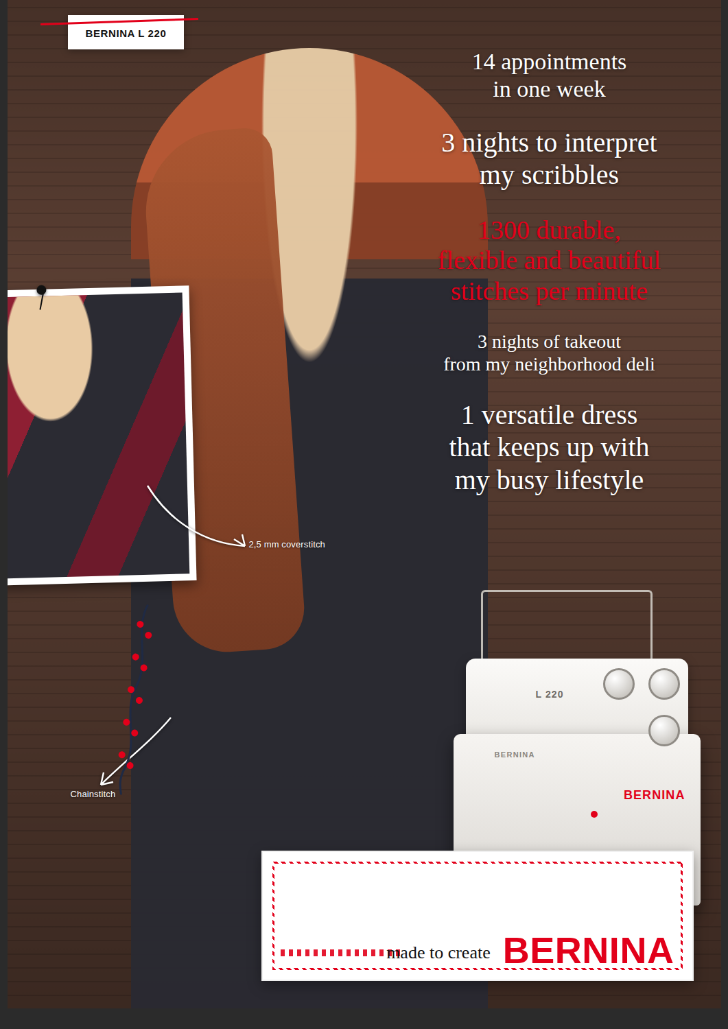BERNINA L 220
14 appointments
in one week
3 nights to interpret
my scribbles
1300 durable,
flexible and beautiful
stitches per minute
3 nights of takeout
from my neighborhood deli
1 versatile dress
that keeps up with
my busy lifestyle
2,5 mm coverstitch
Chainstitch
L 220
BERNINA
BERNINA
THE NEW COVER & CHAIN
IS HERE
made to create BERNINA